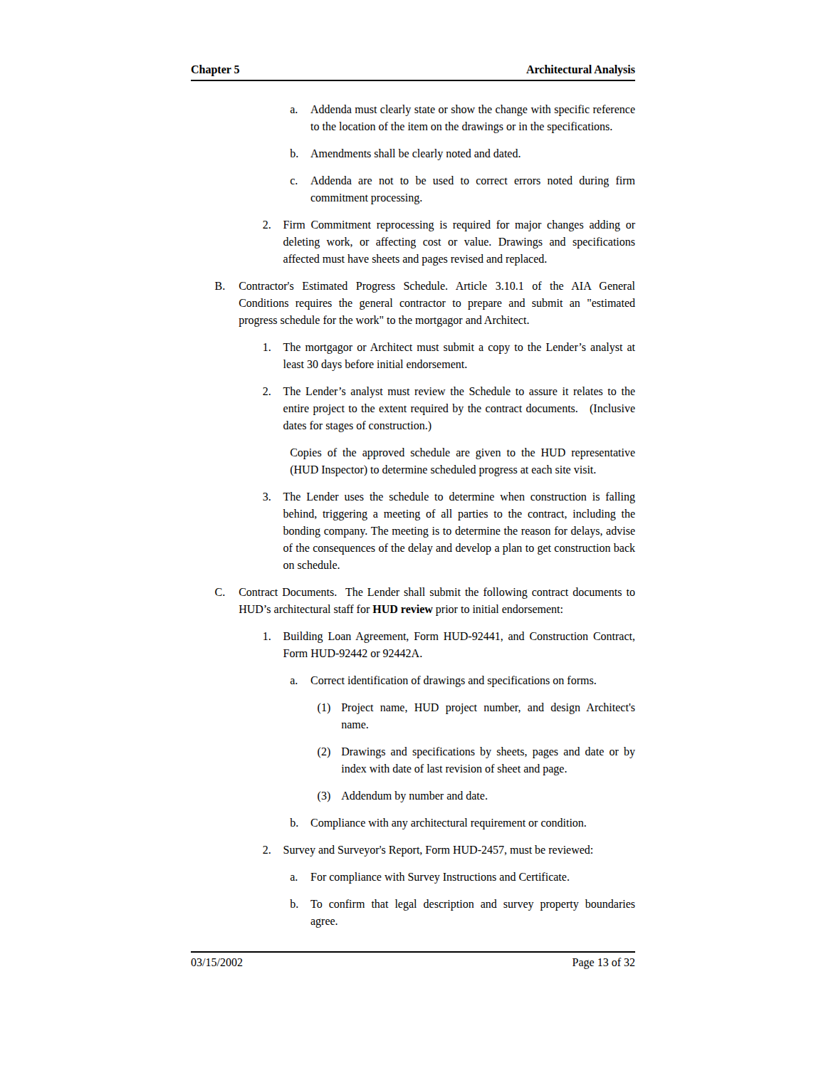Chapter 5 Architectural Analysis
a. Addenda must clearly state or show the change with specific reference to the location of the item on the drawings or in the specifications.
b. Amendments shall be clearly noted and dated.
c. Addenda are not to be used to correct errors noted during firm commitment processing.
2. Firm Commitment reprocessing is required for major changes adding or deleting work, or affecting cost or value. Drawings and specifications affected must have sheets and pages revised and replaced.
B. Contractor's Estimated Progress Schedule. Article 3.10.1 of the AIA General Conditions requires the general contractor to prepare and submit an "estimated progress schedule for the work" to the mortgagor and Architect.
1. The mortgagor or Architect must submit a copy to the Lender’s analyst at least 30 days before initial endorsement.
2. The Lender’s analyst must review the Schedule to assure it relates to the entire project to the extent required by the contract documents. (Inclusive dates for stages of construction.)
Copies of the approved schedule are given to the HUD representative (HUD Inspector) to determine scheduled progress at each site visit.
3. The Lender uses the schedule to determine when construction is falling behind, triggering a meeting of all parties to the contract, including the bonding company. The meeting is to determine the reason for delays, advise of the consequences of the delay and develop a plan to get construction back on schedule.
C. Contract Documents. The Lender shall submit the following contract documents to HUD’s architectural staff for HUD review prior to initial endorsement:
1. Building Loan Agreement, Form HUD-92441, and Construction Contract, Form HUD-92442 or 92442A.
a. Correct identification of drawings and specifications on forms.
(1) Project name, HUD project number, and design Architect's name.
(2) Drawings and specifications by sheets, pages and date or by index with date of last revision of sheet and page.
(3) Addendum by number and date.
b. Compliance with any architectural requirement or condition.
2. Survey and Surveyor's Report, Form HUD-2457, must be reviewed:
a. For compliance with Survey Instructions and Certificate.
b. To confirm that legal description and survey property boundaries agree.
03/15/2002 Page 13 of 32